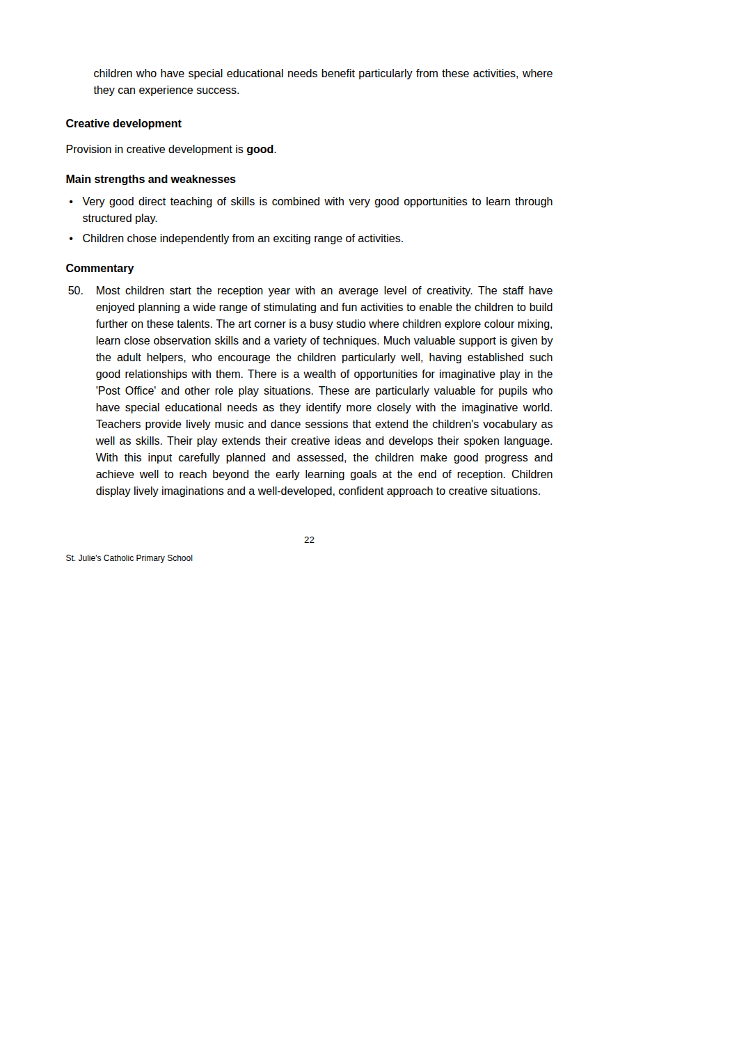children who have special educational needs benefit particularly from these activities, where they can experience success.
Creative development
Provision in creative development is good.
Main strengths and weaknesses
Very good direct teaching of skills is combined with very good opportunities to learn through structured play.
Children chose independently from an exciting range of activities.
Commentary
50.
Most children start the reception year with an average level of creativity. The staff have enjoyed planning a wide range of stimulating and fun activities to enable the children to build further on these talents. The art corner is a busy studio where children explore colour mixing, learn close observation skills and a variety of techniques. Much valuable support is given by the adult helpers, who encourage the children particularly well, having established such good relationships with them. There is a wealth of opportunities for imaginative play in the 'Post Office' and other role play situations. These are particularly valuable for pupils who have special educational needs as they identify more closely with the imaginative world. Teachers provide lively music and dance sessions that extend the children's vocabulary as well as skills. Their play extends their creative ideas and develops their spoken language. With this input carefully planned and assessed, the children make good progress and achieve well to reach beyond the early learning goals at the end of reception. Children display lively imaginations and a well-developed, confident approach to creative situations.
22
St. Julie's Catholic Primary School